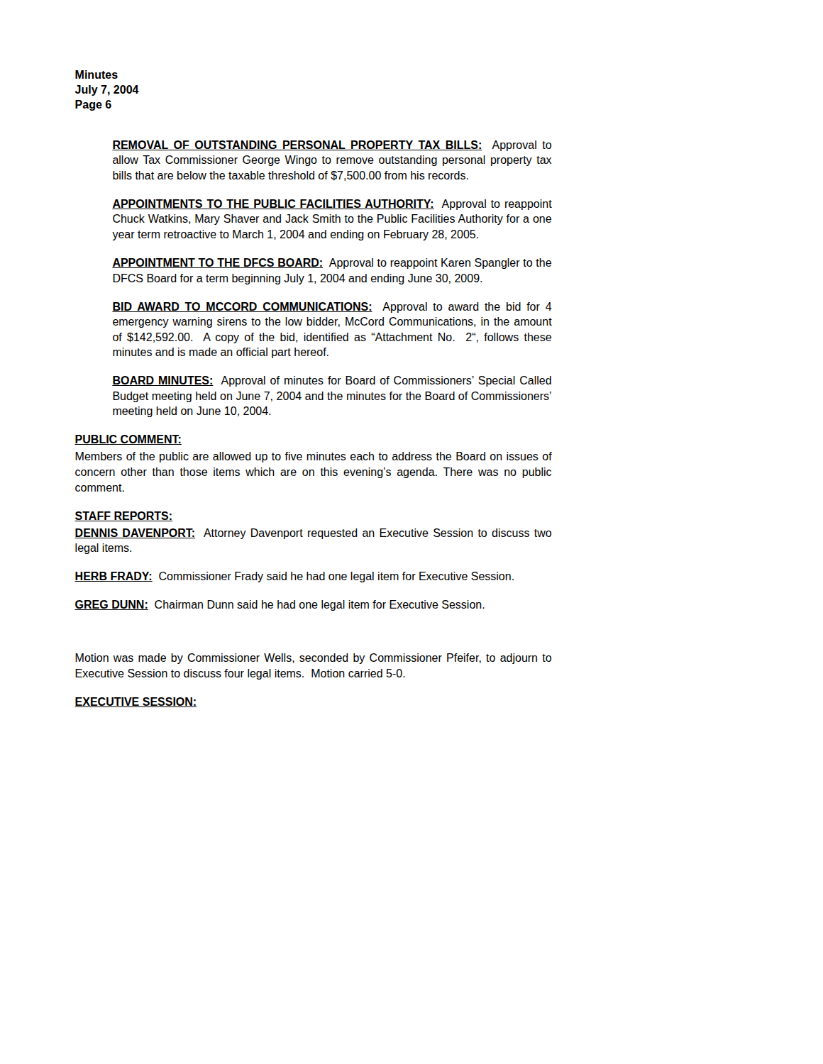Minutes
July 7, 2004
Page 6
REMOVAL OF OUTSTANDING PERSONAL PROPERTY TAX BILLS: Approval to allow Tax Commissioner George Wingo to remove outstanding personal property tax bills that are below the taxable threshold of $7,500.00 from his records.
APPOINTMENTS TO THE PUBLIC FACILITIES AUTHORITY: Approval to reappoint Chuck Watkins, Mary Shaver and Jack Smith to the Public Facilities Authority for a one year term retroactive to March 1, 2004 and ending on February 28, 2005.
APPOINTMENT TO THE DFCS BOARD: Approval to reappoint Karen Spangler to the DFCS Board for a term beginning July 1, 2004 and ending June 30, 2009.
BID AWARD TO MCCORD COMMUNICATIONS: Approval to award the bid for 4 emergency warning sirens to the low bidder, McCord Communications, in the amount of $142,592.00. A copy of the bid, identified as “Attachment No. 2“, follows these minutes and is made an official part hereof.
BOARD MINUTES: Approval of minutes for Board of Commissioners’ Special Called Budget meeting held on June 7, 2004 and the minutes for the Board of Commissioners’ meeting held on June 10, 2004.
PUBLIC COMMENT:
Members of the public are allowed up to five minutes each to address the Board on issues of concern other than those items which are on this evening’s agenda. There was no public comment.
STAFF REPORTS:
DENNIS DAVENPORT: Attorney Davenport requested an Executive Session to discuss two legal items.
HERB FRADY: Commissioner Frady said he had one legal item for Executive Session.
GREG DUNN: Chairman Dunn said he had one legal item for Executive Session.
Motion was made by Commissioner Wells, seconded by Commissioner Pfeifer, to adjourn to Executive Session to discuss four legal items. Motion carried 5-0.
EXECUTIVE SESSION: